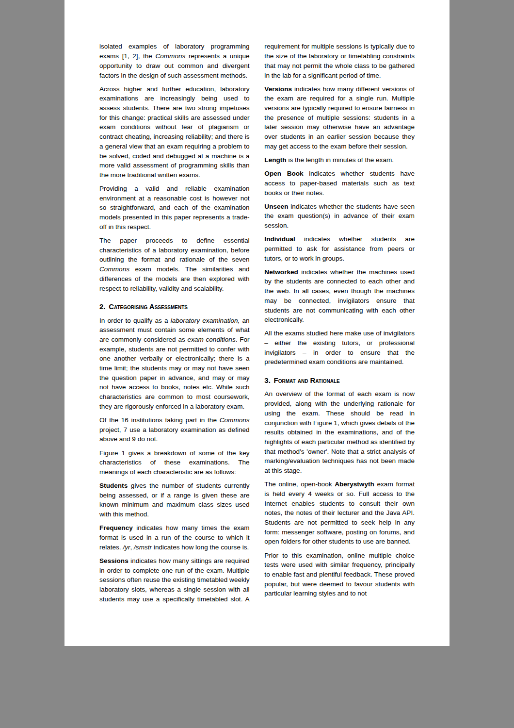isolated examples of laboratory programming exams [1, 2], the Commons represents a unique opportunity to draw out common and divergent factors in the design of such assessment methods.
Across higher and further education, laboratory examinations are increasingly being used to assess students. There are two strong impetuses for this change: practical skills are assessed under exam conditions without fear of plagiarism or contract cheating, increasing reliability; and there is a general view that an exam requiring a problem to be solved, coded and debugged at a machine is a more valid assessment of programming skills than the more traditional written exams.
Providing a valid and reliable examination environment at a reasonable cost is however not so straightforward, and each of the examination models presented in this paper represents a trade-off in this respect.
The paper proceeds to define essential characteristics of a laboratory examination, before outlining the format and rationale of the seven Commons exam models. The similarities and differences of the models are then explored with respect to reliability, validity and scalability.
2. Categorising Assessments
In order to qualify as a laboratory examination, an assessment must contain some elements of what are commonly considered as exam conditions. For example, students are not permitted to confer with one another verbally or electronically; there is a time limit; the students may or may not have seen the question paper in advance, and may or may not have access to books, notes etc. While such characteristics are common to most coursework, they are rigorously enforced in a laboratory exam.
Of the 16 institutions taking part in the Commons project, 7 use a laboratory examination as defined above and 9 do not.
Figure 1 gives a breakdown of some of the key characteristics of these examinations. The meanings of each characteristic are as follows:
Students gives the number of students currently being assessed, or if a range is given these are known minimum and maximum class sizes used with this method.
Frequency indicates how many times the exam format is used in a run of the course to which it relates. /yr, /smstr indicates how long the course is.
Sessions indicates how many sittings are required in order to complete one run of the exam. Multiple sessions often reuse the existing timetabled weekly laboratory slots, whereas a single session with all students may use a specifically timetabled slot. A requirement for multiple sessions is typically due to the size of the laboratory or timetabling constraints that may not permit the whole class to be gathered in the lab for a significant period of time.
Versions indicates how many different versions of the exam are required for a single run. Multiple versions are typically required to ensure fairness in the presence of multiple sessions: students in a later session may otherwise have an advantage over students in an earlier session because they may get access to the exam before their session.
Length is the length in minutes of the exam.
Open Book indicates whether students have access to paper-based materials such as text books or their notes.
Unseen indicates whether the students have seen the exam question(s) in advance of their exam session.
Individual indicates whether students are permitted to ask for assistance from peers or tutors, or to work in groups.
Networked indicates whether the machines used by the students are connected to each other and the web. In all cases, even though the machines may be connected, invigilators ensure that students are not communicating with each other electronically.
All the exams studied here make use of invigilators – either the existing tutors, or professional invigilators – in order to ensure that the predetermined exam conditions are maintained.
3. Format and Rationale
An overview of the format of each exam is now provided, along with the underlying rationale for using the exam. These should be read in conjunction with Figure 1, which gives details of the results obtained in the examinations, and of the highlights of each particular method as identified by that method's 'owner'. Note that a strict analysis of marking/evaluation techniques has not been made at this stage.
The online, open-book Aberystwyth exam format is held every 4 weeks or so. Full access to the Internet enables students to consult their own notes, the notes of their lecturer and the Java API. Students are not permitted to seek help in any form: messenger software, posting on forums, and open folders for other students to use are banned.
Prior to this examination, online multiple choice tests were used with similar frequency, principally to enable fast and plentiful feedback. These proved popular, but were deemed to favour students with particular learning styles and to not